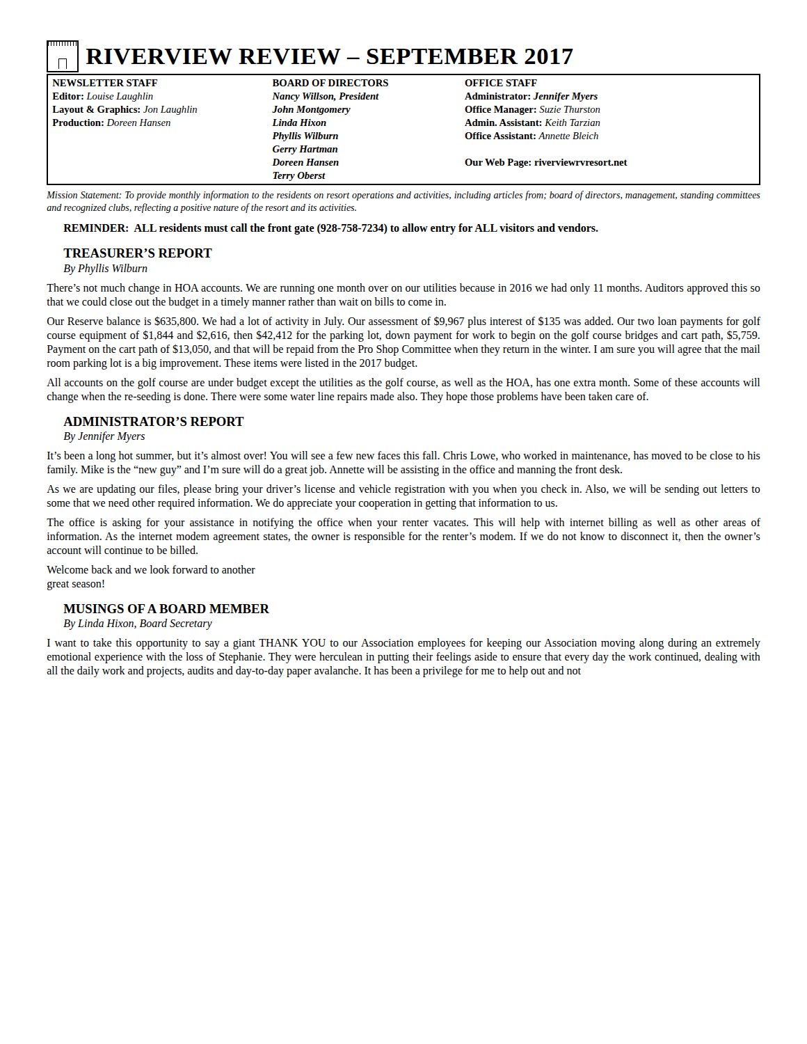RIVERVIEW REVIEW – SEPTEMBER 2017
| NEWSLETTER STAFF Editor: Louise Laughlin Layout & Graphics: Jon Laughlin Production: Doreen Hansen | BOARD OF DIRECTORS Nancy Willson, President John Montgomery Linda Hixon Phyllis Wilburn Gerry Hartman Doreen Hansen Terry Oberst | OFFICE STAFF Administrator: Jennifer Myers Office Manager: Suzie Thurston Admin. Assistant: Keith Tarzian Office Assistant: Annette Bleich Our Web Page: riverviewrvresort.net |
Mission Statement: To provide monthly information to the residents on resort operations and activities, including articles from; board of directors, management, standing committees and recognized clubs, reflecting a positive nature of the resort and its activities.
REMINDER: ALL residents must call the front gate (928-758-7234) to allow entry for ALL visitors and vendors.
TREASURER’S REPORT
By Phyllis Wilburn
There’s not much change in HOA accounts. We are running one month over on our utilities because in 2016 we had only 11 months. Auditors approved this so that we could close out the budget in a timely manner rather than wait on bills to come in.
Our Reserve balance is $635,800. We had a lot of activity in July. Our assessment of $9,967 plus interest of $135 was added. Our two loan payments for golf course equipment of $1,844 and $2,616, then $42,412 for the parking lot, down payment for work to begin on the golf course bridges and cart path, $5,759. Payment on the cart path of $13,050, and that will be repaid from the Pro Shop Committee when they return in the winter. I am sure you will agree that the mail room parking lot is a big improvement. These items were listed in the 2017 budget.
All accounts on the golf course are under budget except the utilities as the golf course, as well as the HOA, has one extra month. Some of these accounts will change when the re-seeding is done. There were some water line repairs made also. They hope those problems have been taken care of.
ADMINISTRATOR’S REPORT
By Jennifer Myers
It’s been a long hot summer, but it’s almost over! You will see a few new faces this fall. Chris Lowe, who worked in maintenance, has moved to be close to his family. Mike is the “new guy” and I’m sure will do a great job. Annette will be assisting in the office and manning the front desk.
As we are updating our files, please bring your driver’s license and vehicle registration with you when you check in. Also, we will be sending out letters to some that we need other required information. We do appreciate your cooperation in getting that information to us.
The office is asking for your assistance in notifying the office when your renter vacates. This will help with internet billing as well as other areas of information. As the internet modem agreement states, the owner is responsible for the renter’s modem. If we do not know to disconnect it, then the owner’s account will continue to be billed.
Welcome back and we look forward to another
great season!
MUSINGS OF A BOARD MEMBER
By Linda Hixon, Board Secretary
I want to take this opportunity to say a giant THANK YOU to our Association employees for keeping our Association moving along during an extremely emotional experience with the loss of Stephanie. They were herculean in putting their feelings aside to ensure that every day the work continued, dealing with all the daily work and projects, audits and day-to-day paper avalanche. It has been a privilege for me to help out and not